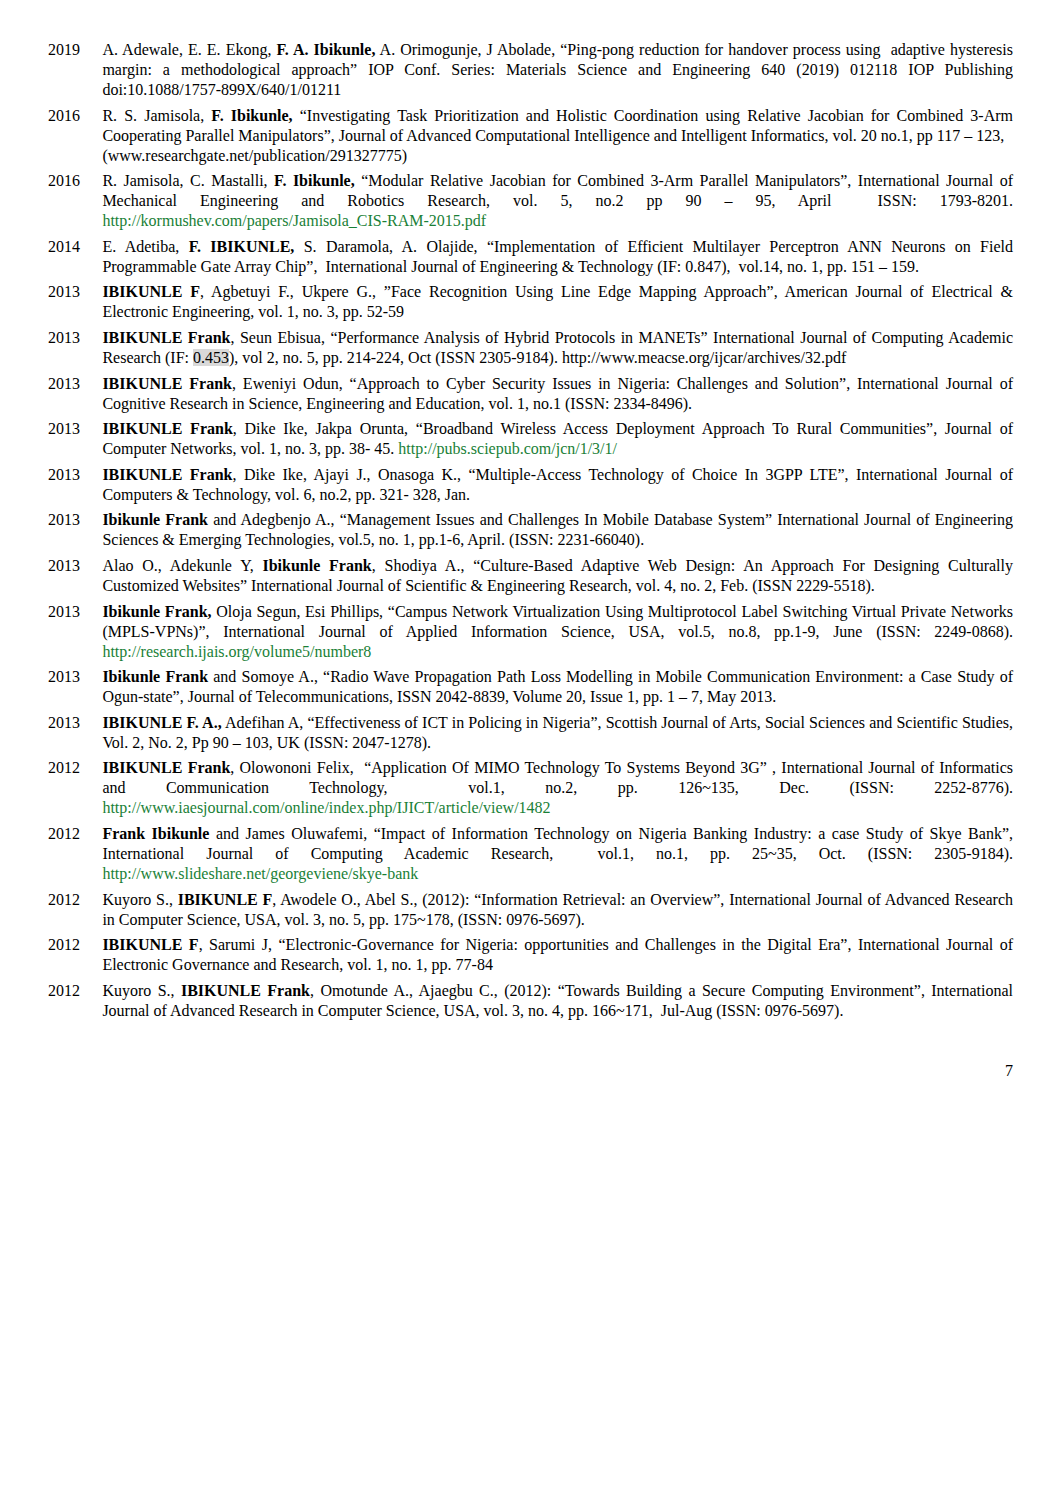2019 A. Adewale, E. E. Ekong, F. A. Ibikunle, A. Orimogunje, J Abolade, “Ping-pong reduction for handover process using adaptive hysteresis margin: a methodological approach” IOP Conf. Series: Materials Science and Engineering 640 (2019) 012118 IOP Publishing doi:10.1088/1757-899X/640/1/01211
2016 R. S. Jamisola, F. Ibikunle, “Investigating Task Prioritization and Holistic Coordination using Relative Jacobian for Combined 3-Arm Cooperating Parallel Manipulators”, Journal of Advanced Computational Intelligence and Intelligent Informatics, vol. 20 no.1, pp 117 – 123,
(www.researchgate.net/publication/291327775)
2016 R. Jamisola, C. Mastalli, F. Ibikunle, “Modular Relative Jacobian for Combined 3-Arm Parallel Manipulators”, International Journal of Mechanical Engineering and Robotics Research, vol. 5, no.2 pp 90 – 95, April ISSN: 1793-8201. http://kormushev.com/papers/Jamisola_CIS-RAM-2015.pdf
2014 E. Adetiba, F. IBIKUNLE, S. Daramola, A. Olajide, “Implementation of Efficient Multilayer Perceptron ANN Neurons on Field Programmable Gate Array Chip”, International Journal of Engineering & Technology (IF: 0.847), vol.14, no. 1, pp. 151 – 159.
2013 IBIKUNLE F, Agbetuyi F., Ukpere G., ”Face Recognition Using Line Edge Mapping Approach”, American Journal of Electrical & Electronic Engineering, vol. 1, no. 3, pp. 52-59
2013 IBIKUNLE Frank, Seun Ebisua, “Performance Analysis of Hybrid Protocols in MANETs” International Journal of Computing Academic Research (IF: 0.453), vol 2, no. 5, pp. 214-224, Oct (ISSN 2305-9184). http://www.meacse.org/ijcar/archives/32.pdf
2013 IBIKUNLE Frank, Eweniyi Odun, “Approach to Cyber Security Issues in Nigeria: Challenges and Solution”, International Journal of Cognitive Research in Science, Engineering and Education, vol. 1, no.1 (ISSN: 2334-8496).
2013 IBIKUNLE Frank, Dike Ike, Jakpa Orunta, “Broadband Wireless Access Deployment Approach To Rural Communities”, Journal of Computer Networks, vol. 1, no. 3, pp. 38- 45. http://pubs.sciepub.com/jcn/1/3/1/
2013 IBIKUNLE Frank, Dike Ike, Ajayi J., Onasoga K., “Multiple-Access Technology of Choice In 3GPP LTE”, International Journal of Computers & Technology, vol. 6, no.2, pp. 321- 328, Jan.
2013 Ibikunle Frank and Adegbenjo A., “Management Issues and Challenges In Mobile Database System” International Journal of Engineering Sciences & Emerging Technologies, vol.5, no. 1, pp.1-6, April. (ISSN: 2231-66040).
2013 Alao O., Adekunle Y, Ibikunle Frank, Shodiya A., “Culture-Based Adaptive Web Design: An Approach For Designing Culturally Customized Websites” International Journal of Scientific & Engineering Research, vol. 4, no. 2, Feb. (ISSN 2229-5518).
2013 Ibikunle Frank, Oloja Segun, Esi Phillips, “Campus Network Virtualization Using Multiprotocol Label Switching Virtual Private Networks (MPLS-VPNs)”, International Journal of Applied Information Science, USA, vol.5, no.8, pp.1-9, June (ISSN: 2249-0868). http://research.ijais.org/volume5/number8
2013 Ibikunle Frank and Somoye A., “Radio Wave Propagation Path Loss Modelling in Mobile Communication Environment: a Case Study of Ogun-state”, Journal of Telecommunications, ISSN 2042-8839, Volume 20, Issue 1, pp. 1 – 7, May 2013.
2013 IBIKUNLE F. A., Adefihan A, “Effectiveness of ICT in Policing in Nigeria”, Scottish Journal of Arts, Social Sciences and Scientific Studies, Vol. 2, No. 2, Pp 90 – 103, UK (ISSN: 2047-1278).
2012 IBIKUNLE Frank, Olowononi Felix, “Application Of MIMO Technology To Systems Beyond 3G” , International Journal of Informatics and Communication Technology, vol.1, no.2, pp. 126~135, Dec. (ISSN: 2252-8776). http://www.iaesjournal.com/online/index.php/IJICT/article/view/1482
2012 Frank Ibikunle and James Oluwafemi, “Impact of Information Technology on Nigeria Banking Industry: a case Study of Skye Bank”, International Journal of Computing Academic Research, vol.1, no.1, pp. 25~35, Oct. (ISSN: 2305-9184). http://www.slideshare.net/georgeviene/skye-bank
2012 Kuyoro S., IBIKUNLE F, Awodele O., Abel S., (2012): “Information Retrieval: an Overview”, International Journal of Advanced Research in Computer Science, USA, vol. 3, no. 5, pp. 175~178, (ISSN: 0976-5697).
2012 IBIKUNLE F, Sarumi J, “Electronic-Governance for Nigeria: opportunities and Challenges in the Digital Era”, International Journal of Electronic Governance and Research, vol. 1, no. 1, pp. 77-84
2012 Kuyoro S., IBIKUNLE Frank, Omotunde A., Ajaegbu C., (2012): “Towards Building a Secure Computing Environment”, International Journal of Advanced Research in Computer Science, USA, vol. 3, no. 4, pp. 166~171, Jul-Aug (ISSN: 0976-5697).
7